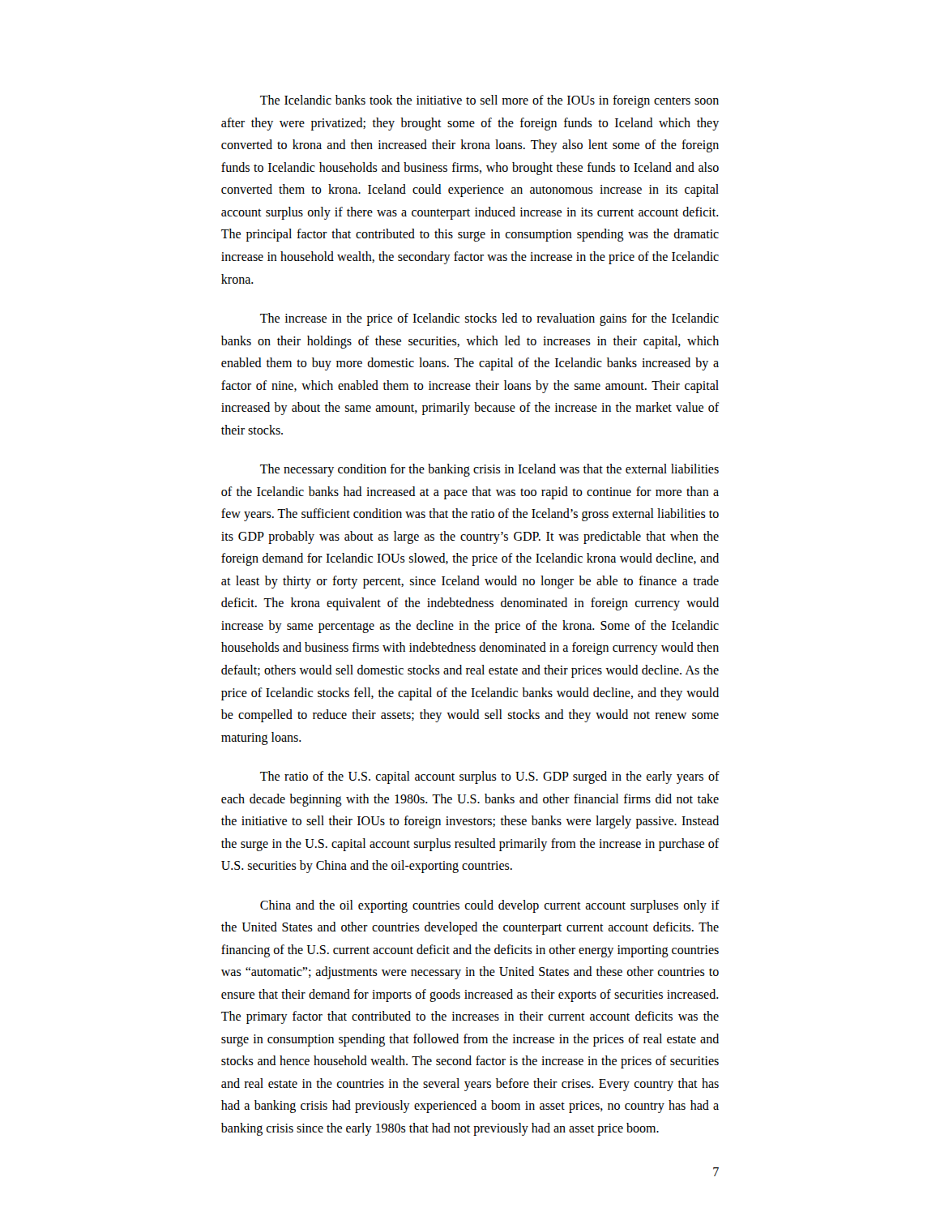The Icelandic banks took the initiative to sell more of the IOUs in foreign centers soon after they were privatized; they brought some of the foreign funds to Iceland which they converted to krona and then increased their krona loans. They also lent some of the foreign funds to Icelandic households and business firms, who brought these funds to Iceland and also converted them to krona. Iceland could experience an autonomous increase in its capital account surplus only if there was a counterpart induced increase in its current account deficit. The principal factor that contributed to this surge in consumption spending was the dramatic increase in household wealth, the secondary factor was the increase in the price of the Icelandic krona.
The increase in the price of Icelandic stocks led to revaluation gains for the Icelandic banks on their holdings of these securities, which led to increases in their capital, which enabled them to buy more domestic loans. The capital of the Icelandic banks increased by a factor of nine, which enabled them to increase their loans by the same amount. Their capital increased by about the same amount, primarily because of the increase in the market value of their stocks.
The necessary condition for the banking crisis in Iceland was that the external liabilities of the Icelandic banks had increased at a pace that was too rapid to continue for more than a few years. The sufficient condition was that the ratio of the Iceland’s gross external liabilities to its GDP probably was about as large as the country’s GDP. It was predictable that when the foreign demand for Icelandic IOUs slowed, the price of the Icelandic krona would decline, and at least by thirty or forty percent, since Iceland would no longer be able to finance a trade deficit. The krona equivalent of the indebtedness denominated in foreign currency would increase by same percentage as the decline in the price of the krona. Some of the Icelandic households and business firms with indebtedness denominated in a foreign currency would then default; others would sell domestic stocks and real estate and their prices would decline. As the price of Icelandic stocks fell, the capital of the Icelandic banks would decline, and they would be compelled to reduce their assets; they would sell stocks and they would not renew some maturing loans.
The ratio of the U.S. capital account surplus to U.S. GDP surged in the early years of each decade beginning with the 1980s. The U.S. banks and other financial firms did not take the initiative to sell their IOUs to foreign investors; these banks were largely passive. Instead the surge in the U.S. capital account surplus resulted primarily from the increase in purchase of U.S. securities by China and the oil-exporting countries.
China and the oil exporting countries could develop current account surpluses only if the United States and other countries developed the counterpart current account deficits. The financing of the U.S. current account deficit and the deficits in other energy importing countries was “automatic”; adjustments were necessary in the United States and these other countries to ensure that their demand for imports of goods increased as their exports of securities increased. The primary factor that contributed to the increases in their current account deficits was the surge in consumption spending that followed from the increase in the prices of real estate and stocks and hence household wealth. The second factor is the increase in the prices of securities and real estate in the countries in the several years before their crises. Every country that has had a banking crisis had previously experienced a boom in asset prices, no country has had a banking crisis since the early 1980s that had not previously had an asset price boom.
7